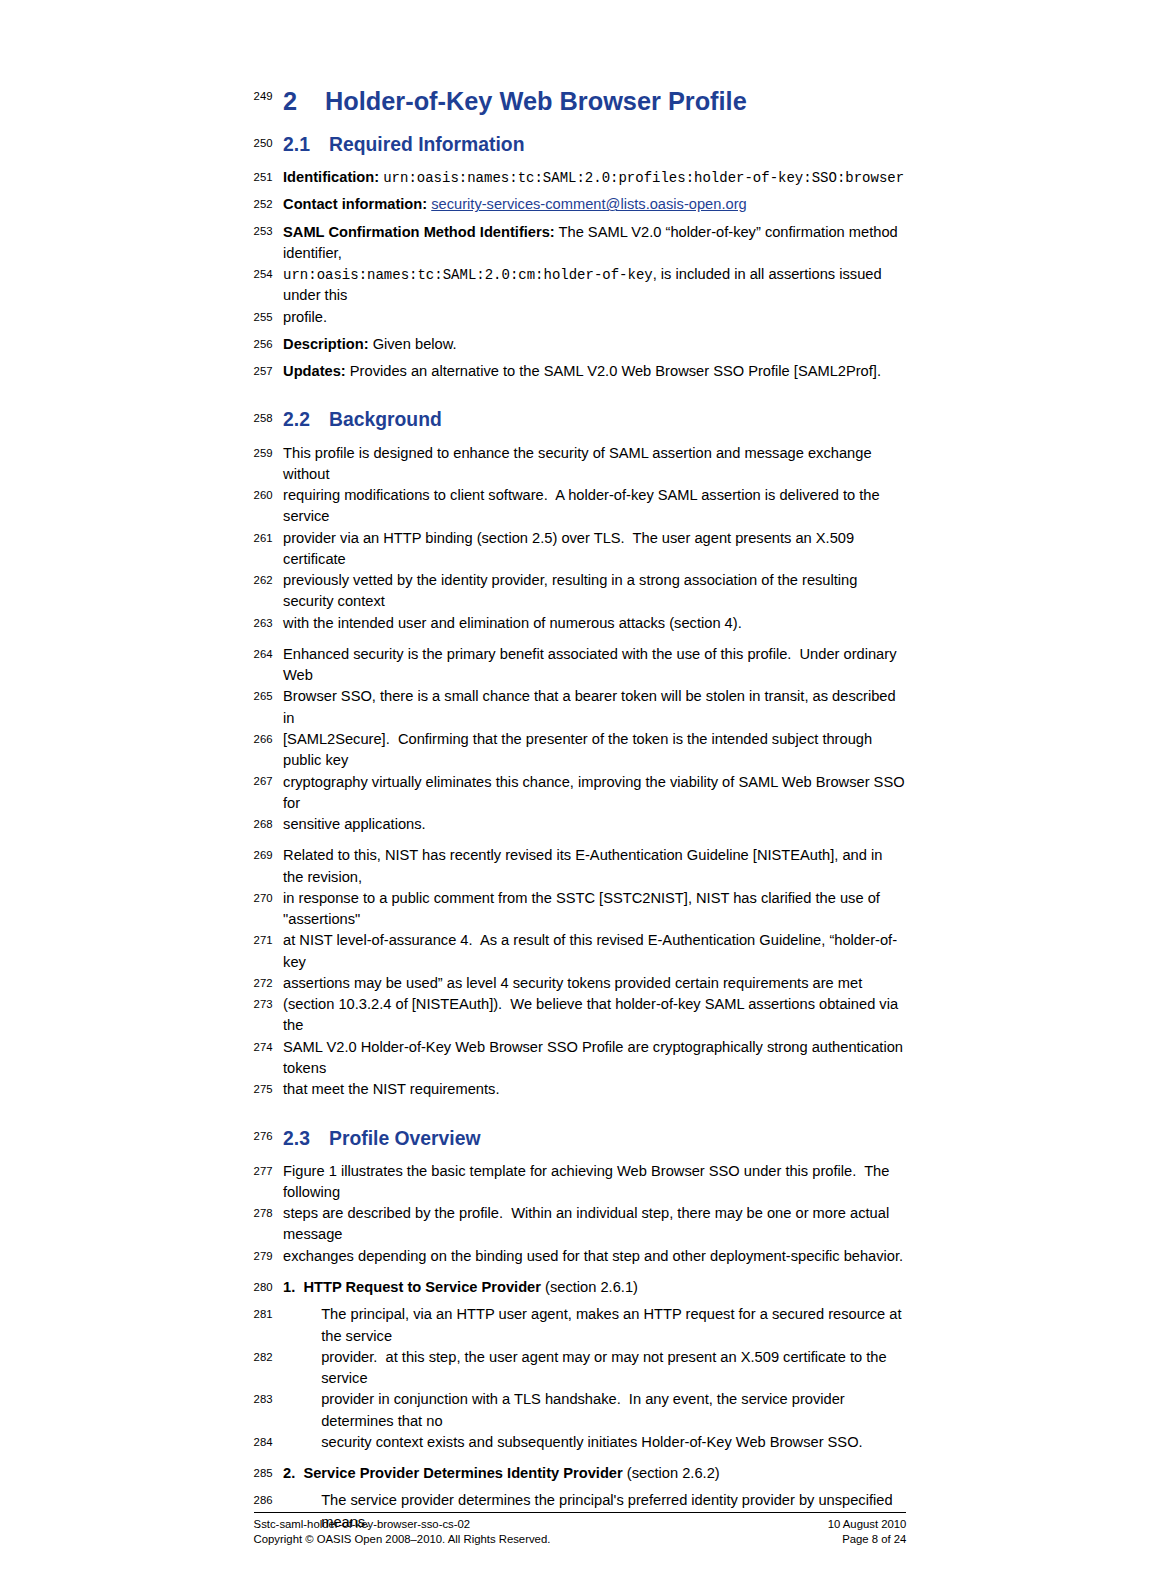249
2 Holder-of-Key Web Browser Profile
250
2.1 Required Information
251
Identification: urn:oasis:names:tc:SAML:2.0:profiles:holder-of-key:SSO:browser
252
Contact information: security-services-comment@lists.oasis-open.org
253
SAML Confirmation Method Identifiers: The SAML V2.0 “holder-of-key” confirmation method identifier,
254
urn:oasis:names:tc:SAML:2.0:cm:holder-of-key, is included in all assertions issued under this
255
profile.
256
Description: Given below.
257
Updates: Provides an alternative to the SAML V2.0 Web Browser SSO Profile [SAML2Prof].
258
2.2 Background
259
This profile is designed to enhance the security of SAML assertion and message exchange without
260
requiring modifications to client software. A holder-of-key SAML assertion is delivered to the service
261
provider via an HTTP binding (section 2.5) over TLS. The user agent presents an X.509 certificate
262
previously vetted by the identity provider, resulting in a strong association of the resulting security context
263
with the intended user and elimination of numerous attacks (section 4).
264
Enhanced security is the primary benefit associated with the use of this profile. Under ordinary Web
265
Browser SSO, there is a small chance that a bearer token will be stolen in transit, as described in
266
[SAML2Secure]. Confirming that the presenter of the token is the intended subject through public key
267
cryptography virtually eliminates this chance, improving the viability of SAML Web Browser SSO for
268
sensitive applications.
269
Related to this, NIST has recently revised its E-Authentication Guideline [NISTEAuth], and in the revision,
270
in response to a public comment from the SSTC [SSTC2NIST], NIST has clarified the use of "assertions"
271
at NIST level-of-assurance 4. As a result of this revised E-Authentication Guideline, “holder-of-key
272
assertions may be used” as level 4 security tokens provided certain requirements are met
273
(section 10.3.2.4 of [NISTEAuth]). We believe that holder-of-key SAML assertions obtained via the
274
SAML V2.0 Holder-of-Key Web Browser SSO Profile are cryptographically strong authentication tokens
275
that meet the NIST requirements.
276
2.3 Profile Overview
277
Figure 1 illustrates the basic template for achieving Web Browser SSO under this profile. The following
278
steps are described by the profile. Within an individual step, there may be one or more actual message
279
exchanges depending on the binding used for that step and other deployment-specific behavior.
280
1. HTTP Request to Service Provider (section 2.6.1)
281
The principal, via an HTTP user agent, makes an HTTP request for a secured resource at the service
282
provider. at this step, the user agent may or may not present an X.509 certificate to the service
283
provider in conjunction with a TLS handshake. In any event, the service provider determines that no
284
security context exists and subsequently initiates Holder-of-Key Web Browser SSO.
285
2. Service Provider Determines Identity Provider (section 2.6.2)
286
The service provider determines the principal's preferred identity provider by unspecified means.
Sstc-saml-holder-of-key-browser-sso-cs-02
Copyright © OASIS Open 2008–2010. All Rights Reserved.
10 August 2010
Page 8 of 24